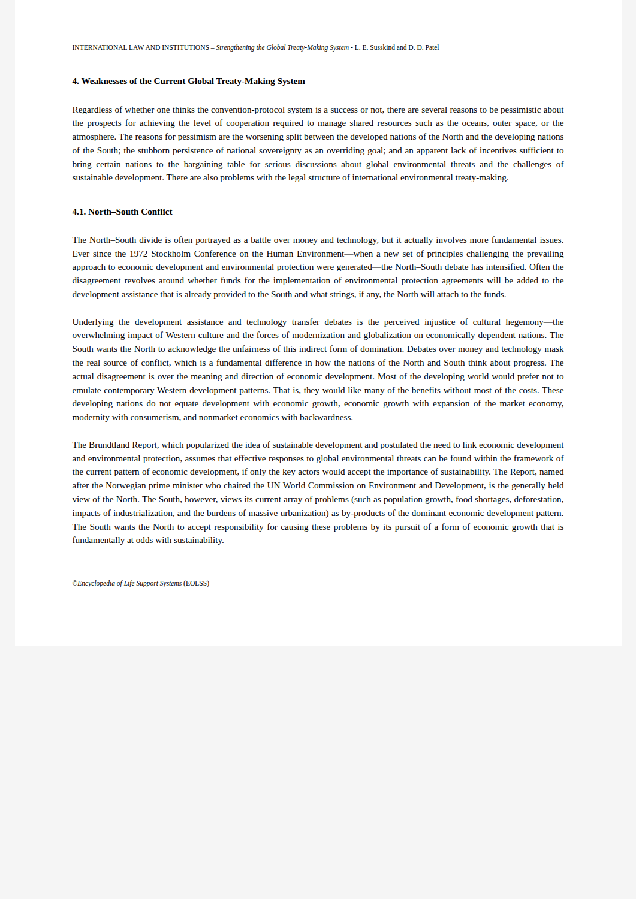INTERNATIONAL LAW AND INSTITUTIONS – Strengthening the Global Treaty-Making System - L. E. Susskind and D. D. Patel
4. Weaknesses of the Current Global Treaty-Making System
Regardless of whether one thinks the convention-protocol system is a success or not, there are several reasons to be pessimistic about the prospects for achieving the level of cooperation required to manage shared resources such as the oceans, outer space, or the atmosphere. The reasons for pessimism are the worsening split between the developed nations of the North and the developing nations of the South; the stubborn persistence of national sovereignty as an overriding goal; and an apparent lack of incentives sufficient to bring certain nations to the bargaining table for serious discussions about global environmental threats and the challenges of sustainable development. There are also problems with the legal structure of international environmental treaty-making.
4.1. North–South Conflict
The North–South divide is often portrayed as a battle over money and technology, but it actually involves more fundamental issues. Ever since the 1972 Stockholm Conference on the Human Environment—when a new set of principles challenging the prevailing approach to economic development and environmental protection were generated—the North–South debate has intensified. Often the disagreement revolves around whether funds for the implementation of environmental protection agreements will be added to the development assistance that is already provided to the South and what strings, if any, the North will attach to the funds.
Underlying the development assistance and technology transfer debates is the perceived injustice of cultural hegemony—the overwhelming impact of Western culture and the forces of modernization and globalization on economically dependent nations. The South wants the North to acknowledge the unfairness of this indirect form of domination. Debates over money and technology mask the real source of conflict, which is a fundamental difference in how the nations of the North and South think about progress. The actual disagreement is over the meaning and direction of economic development. Most of the developing world would prefer not to emulate contemporary Western development patterns. That is, they would like many of the benefits without most of the costs. These developing nations do not equate development with economic growth, economic growth with expansion of the market economy, modernity with consumerism, and nonmarket economics with backwardness.
The Brundtland Report, which popularized the idea of sustainable development and postulated the need to link economic development and environmental protection, assumes that effective responses to global environmental threats can be found within the framework of the current pattern of economic development, if only the key actors would accept the importance of sustainability. The Report, named after the Norwegian prime minister who chaired the UN World Commission on Environment and Development, is the generally held view of the North. The South, however, views its current array of problems (such as population growth, food shortages, deforestation, impacts of industrialization, and the burdens of massive urbanization) as by-products of the dominant economic development pattern. The South wants the North to accept responsibility for causing these problems by its pursuit of a form of economic growth that is fundamentally at odds with sustainability.
©Encyclopedia of Life Support Systems (EOLSS)